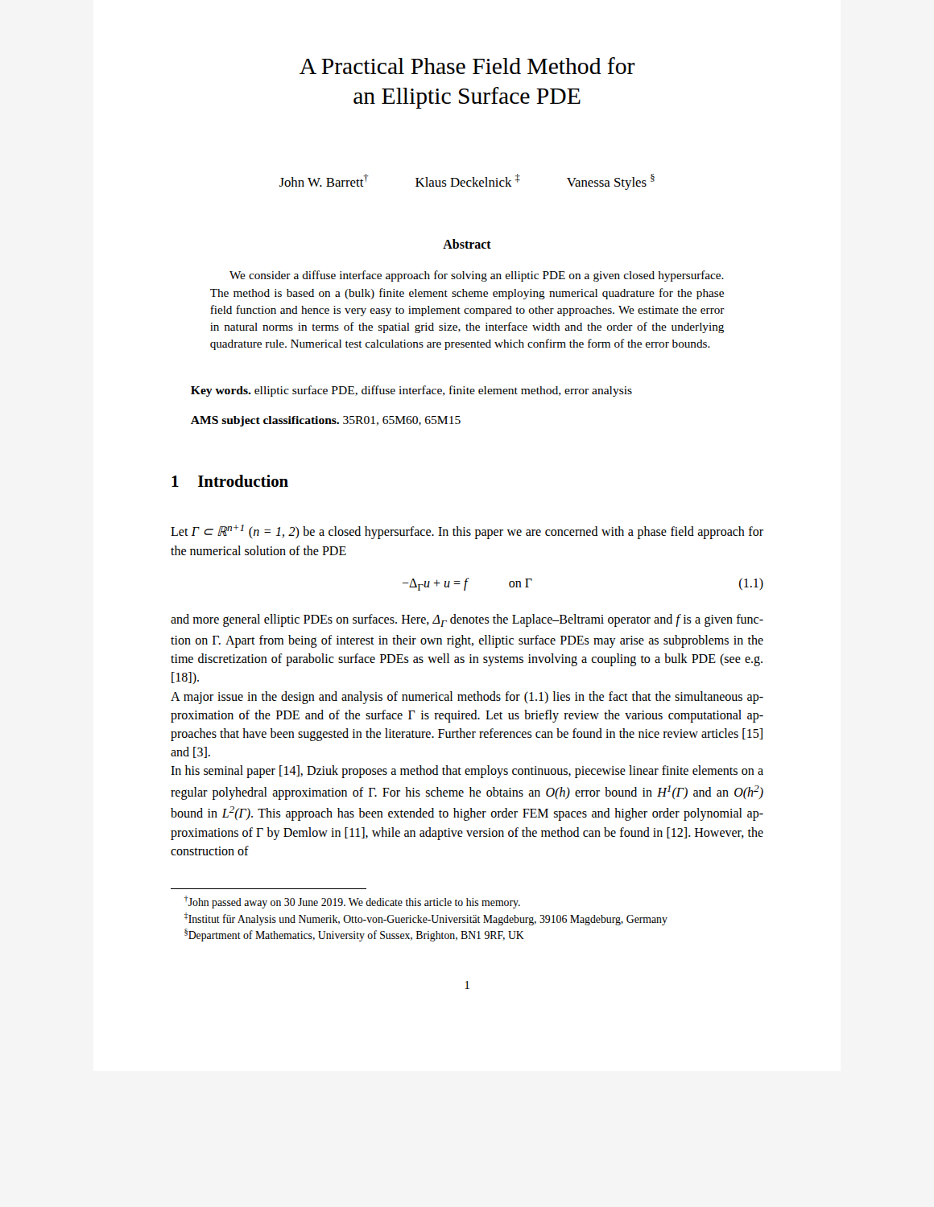A Practical Phase Field Method for
an Elliptic Surface PDE
John W. Barrett† Klaus Deckelnick ‡ Vanessa Styles §
Abstract
We consider a diffuse interface approach for solving an elliptic PDE on a given closed hypersurface. The method is based on a (bulk) finite element scheme employing numerical quadrature for the phase field function and hence is very easy to implement compared to other approaches. We estimate the error in natural norms in terms of the spatial grid size, the interface width and the order of the underlying quadrature rule. Numerical test calculations are presented which confirm the form of the error bounds.
Key words. elliptic surface PDE, diffuse interface, finite element method, error analysis
AMS subject classifications. 35R01, 65M60, 65M15
1 Introduction
Let Γ ⊂ ℝn+1 (n = 1, 2) be a closed hypersurface. In this paper we are concerned with a phase field approach for the numerical solution of the PDE
−ΔΓu + u = f on Γ (1.1)
and more general elliptic PDEs on surfaces. Here, ΔΓ denotes the Laplace–Beltrami operator and f is a given function on Γ. Apart from being of interest in their own right, elliptic surface PDEs may arise as subproblems in the time discretization of parabolic surface PDEs as well as in systems involving a coupling to a bulk PDE (see e.g. [18]).
A major issue in the design and analysis of numerical methods for (1.1) lies in the fact that the simultaneous approximation of the PDE and of the surface Γ is required. Let us briefly review the various computational approaches that have been suggested in the literature. Further references can be found in the nice review articles [15] and [3].
In his seminal paper [14], Dziuk proposes a method that employs continuous, piecewise linear finite elements on a regular polyhedral approximation of Γ. For his scheme he obtains an O(h) error bound in H1(Γ) and an O(h2) bound in L2(Γ). This approach has been extended to higher order FEM spaces and higher order polynomial approximations of Γ by Demlow in [11], while an adaptive version of the method can be found in [12]. However, the construction of
†John passed away on 30 June 2019. We dedicate this article to his memory.
‡Institut für Analysis und Numerik, Otto-von-Guericke-Universität Magdeburg, 39106 Magdeburg, Germany
§Department of Mathematics, University of Sussex, Brighton, BN1 9RF, UK
1